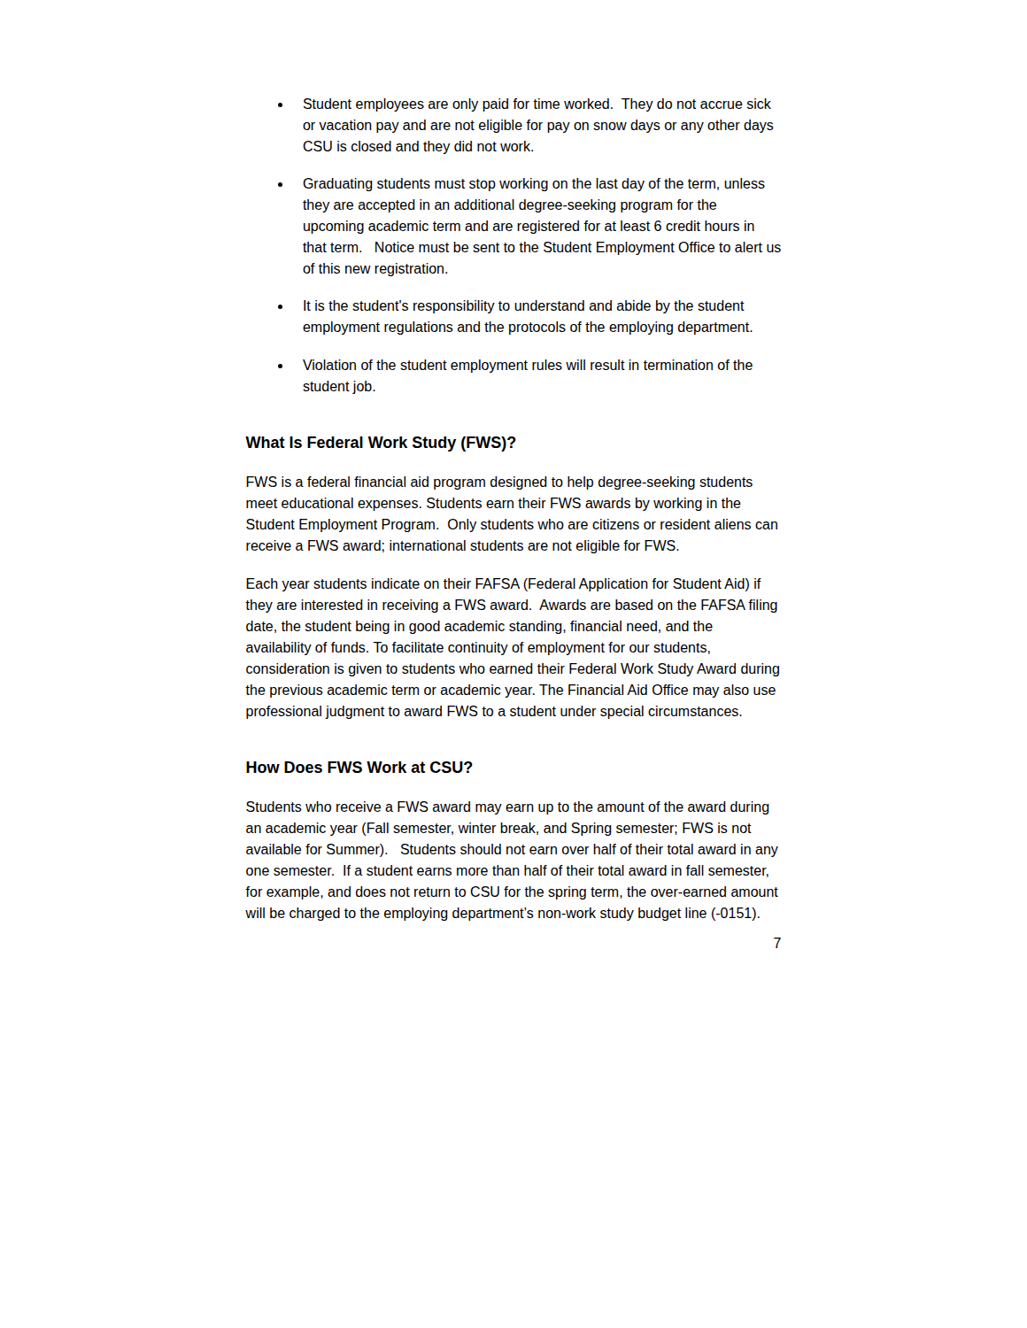Student employees are only paid for time worked. They do not accrue sick or vacation pay and are not eligible for pay on snow days or any other days CSU is closed and they did not work.
Graduating students must stop working on the last day of the term, unless they are accepted in an additional degree-seeking program for the upcoming academic term and are registered for at least 6 credit hours in that term. Notice must be sent to the Student Employment Office to alert us of this new registration.
It is the student's responsibility to understand and abide by the student employment regulations and the protocols of the employing department.
Violation of the student employment rules will result in termination of the student job.
What Is Federal Work Study (FWS)?
FWS is a federal financial aid program designed to help degree-seeking students meet educational expenses. Students earn their FWS awards by working in the Student Employment Program. Only students who are citizens or resident aliens can receive a FWS award; international students are not eligible for FWS.
Each year students indicate on their FAFSA (Federal Application for Student Aid) if they are interested in receiving a FWS award. Awards are based on the FAFSA filing date, the student being in good academic standing, financial need, and the availability of funds. To facilitate continuity of employment for our students, consideration is given to students who earned their Federal Work Study Award during the previous academic term or academic year. The Financial Aid Office may also use professional judgment to award FWS to a student under special circumstances.
How Does FWS Work at CSU?
Students who receive a FWS award may earn up to the amount of the award during an academic year (Fall semester, winter break, and Spring semester; FWS is not available for Summer). Students should not earn over half of their total award in any one semester. If a student earns more than half of their total award in fall semester, for example, and does not return to CSU for the spring term, the over-earned amount will be charged to the employing department’s non-work study budget line (-0151).
7